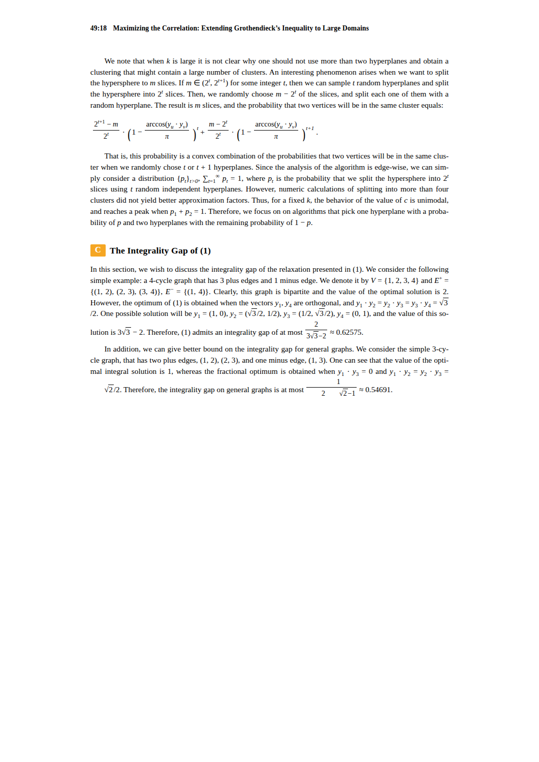49:18 Maximizing the Correlation: Extending Grothendieck’s Inequality to Large Domains
We note that when k is large it is not clear why one should not use more than two hyperplanes and obtain a clustering that might contain a large number of clusters. An interesting phenomenon arises when we want to split the hypersphere to m slices. If m ∈ (2t, 2t+1) for some integer t, then we can sample t random hyperplanes and split the hypersphere into 2t slices. Then, we randomly choose m − 2t of the slices, and split each one of them with a random hyperplane. The result is m slices, and the probability that two vertices will be in the same cluster equals:
2t+1 − m 2t · (1 − arccos(˜yu · ˜yv) π ) t + m − 2t 2t · (1 − arccos(˜yu · ˜yv) π ) t+1 .
That is, this probability is a convex combination of the probabilities that two vertices will be in the same cluster when we randomly chose t or t + 1 hyperplanes. Since the analysis of the algorithm is edge-wise, we can simply consider a distribution {pt}t>0, ∑t=1∞ pt = 1, where pt is the probability that we split the hypersphere into 2t slices using t random independent hyperplanes. However, numeric calculations of splitting into more than four clusters did not yield better approximation factors. Thus, for a fixed k, the behavior of the value of c is unimodal, and reaches a peak when p1 + p2 = 1. Therefore, we focus on on algorithms that pick one hyperplane with a probability of p and two hyperplanes with the remaining probability of 1 − p.
C
The Integrality Gap of (1)
In this section, we wish to discuss the integrality gap of the relaxation presented in (1). We consider the following simple example: a 4-cycle graph that has 3 plus edges and 1 minus edge. We denote it by V = {1, 2, 3, 4} and E+ = {(1, 2), (2, 3), (3, 4)}, E− = {(1, 4)}. Clearly, this graph is bipartite and the value of the optimal solution is 2. However, the optimum of (1) is obtained when the vectors y1, y4 are orthogonal, and y1 · y2 = y2 · y3 = y3 · y4 = √3/2. One possible solution will be y1 = (1, 0), y2 = (√3/2, 1/2), y3 = (1/2, √3/2), y4 = (0, 1), and the value of this solution is 3√3 − 2. Therefore, (1) admits an integrality gap of at most 23√3−2 ≈ 0.62575.
In addition, we can give better bound on the integrality gap for general graphs. We consider the simple 3-cycle graph, that has two plus edges, (1, 2), (2, 3), and one minus edge, (1, 3). One can see that the value of the optimal integral solution is 1, whereas the fractional optimum is obtained when y1 · y3 = 0 and y1 · y2 = y2 · y3 = √2/2. Therefore, the integrality gap on general graphs is at most 12√2−1 ≈ 0.54691.